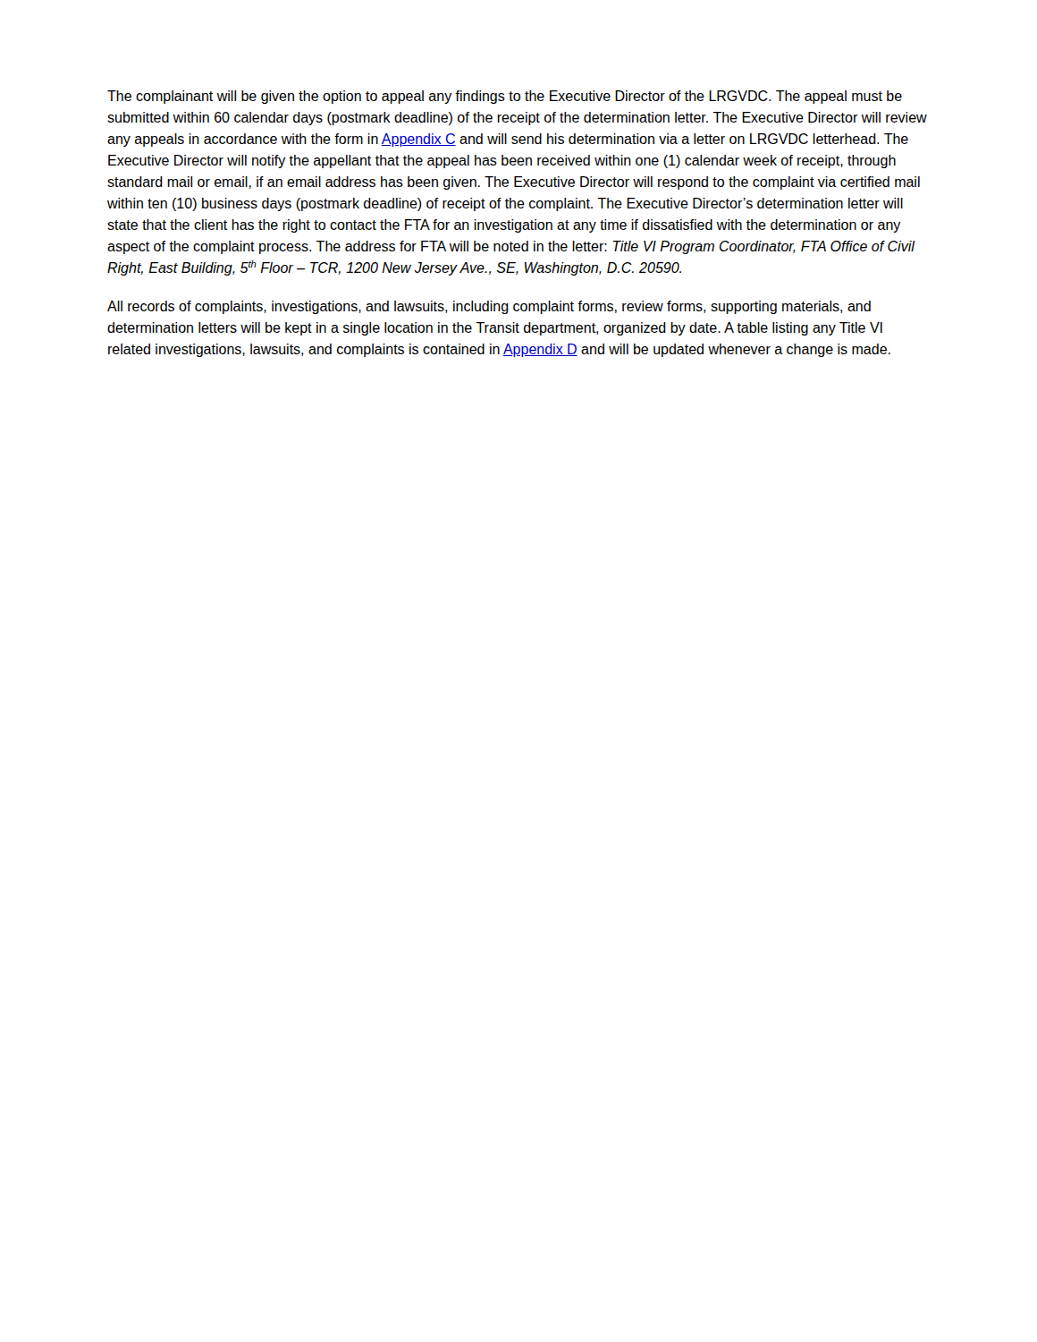The complainant will be given the option to appeal any findings to the Executive Director of the LRGVDC. The appeal must be submitted within 60 calendar days (postmark deadline) of the receipt of the determination letter. The Executive Director will review any appeals in accordance with the form in Appendix C and will send his determination via a letter on LRGVDC letterhead. The Executive Director will notify the appellant that the appeal has been received within one (1) calendar week of receipt, through standard mail or email, if an email address has been given. The Executive Director will respond to the complaint via certified mail within ten (10) business days (postmark deadline) of receipt of the complaint. The Executive Director’s determination letter will state that the client has the right to contact the FTA for an investigation at any time if dissatisfied with the determination or any aspect of the complaint process. The address for FTA will be noted in the letter: Title VI Program Coordinator, FTA Office of Civil Right, East Building, 5th Floor – TCR, 1200 New Jersey Ave., SE, Washington, D.C. 20590.
All records of complaints, investigations, and lawsuits, including complaint forms, review forms, supporting materials, and determination letters will be kept in a single location in the Transit department, organized by date. A table listing any Title VI related investigations, lawsuits, and complaints is contained in Appendix D and will be updated whenever a change is made.